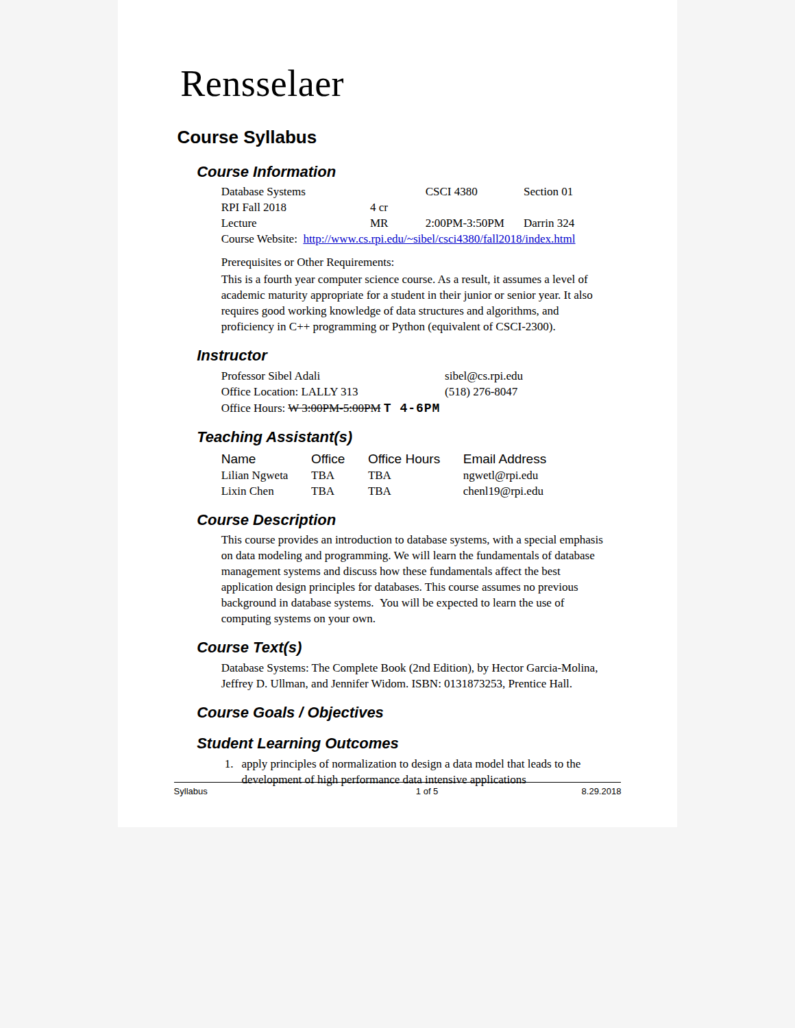Rensselaer
Course Syllabus
Course Information
| Database Systems | | CSCI 4380 | Section 01 |
| RPI Fall 2018 | 4 cr | | |
| Lecture | MR | 2:00PM-3:50PM | Darrin 324 |
Course Website: http://www.cs.rpi.edu/~sibel/csci4380/fall2018/index.html
Prerequisites or Other Requirements:
This is a fourth year computer science course. As a result, it assumes a level of academic maturity appropriate for a student in their junior or senior year. It also requires good working knowledge of data structures and algorithms, and proficiency in C++ programming or Python (equivalent of CSCI-2300).
Instructor
| Professor Sibel Adali | | sibel@cs.rpi.edu |
| Office Location: LALLY 313 | | (518) 276-8047 |
| Office Hours: W 3:00PM-5:00PM T 4-6PM |
Teaching Assistant(s)
| Name | Office | Office Hours | Email Address |
| --- | --- | --- | --- |
| Lilian Ngweta | TBA | TBA | ngwetl@rpi.edu |
| Lixin Chen | TBA | TBA | chenl19@rpi.edu |
Course Description
This course provides an introduction to database systems, with a special emphasis on data modeling and programming. We will learn the fundamentals of database management systems and discuss how these fundamentals affect the best application design principles for databases. This course assumes no previous background in database systems. You will be expected to learn the use of computing systems on your own.
Course Text(s)
Database Systems: The Complete Book (2nd Edition), by Hector Garcia-Molina, Jeffrey D. Ullman, and Jennifer Widom. ISBN: 0131873253, Prentice Hall.
Course Goals / Objectives
Student Learning Outcomes
apply principles of normalization to design a data model that leads to the development of high performance data intensive applications
Syllabus 1 of 5 8.29.2018